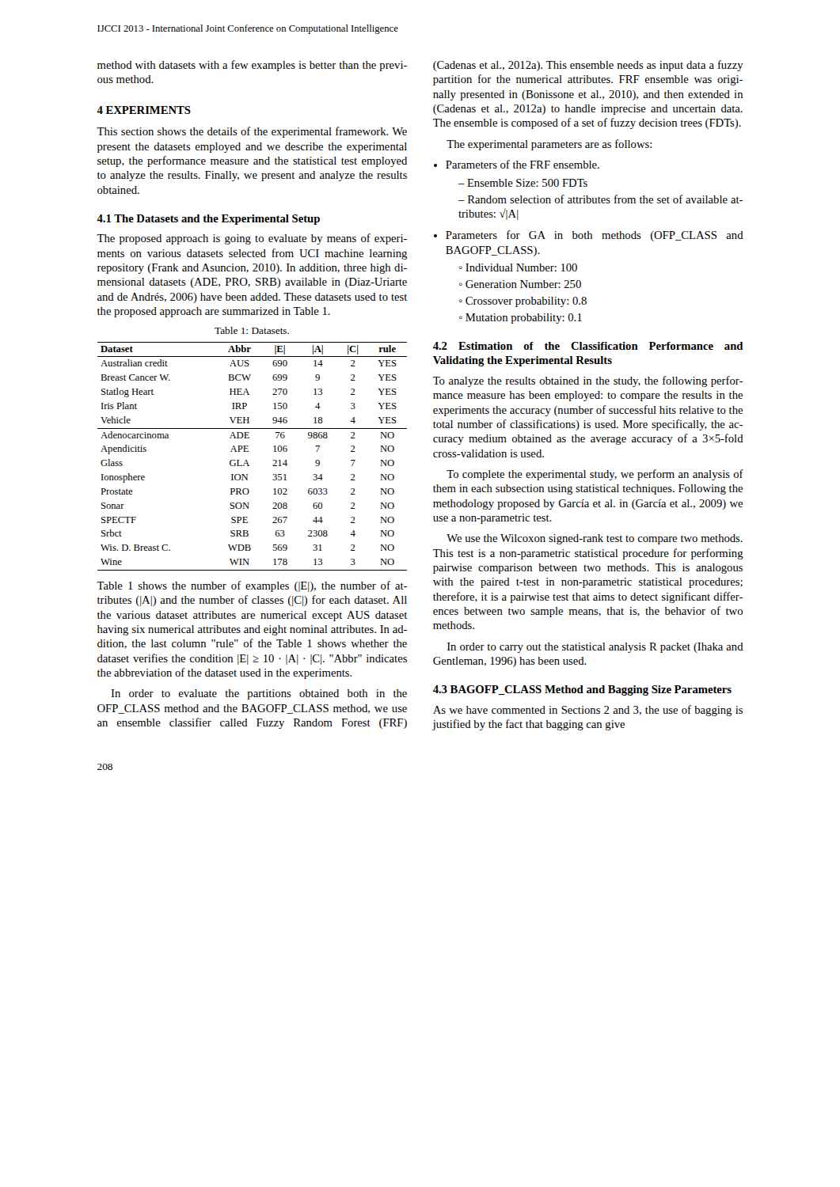IJCCI 2013 - International Joint Conference on Computational Intelligence
method with datasets with a few examples is better than the previous method.
4 EXPERIMENTS
This section shows the details of the experimental framework. We present the datasets employed and we describe the experimental setup, the performance measure and the statistical test employed to analyze the results. Finally, we present and analyze the results obtained.
4.1 The Datasets and the Experimental Setup
The proposed approach is going to evaluate by means of experiments on various datasets selected from UCI machine learning repository (Frank and Asuncion, 2010). In addition, three high dimensional datasets (ADE, PRO, SRB) available in (Diaz-Uriarte and de Andrés, 2006) have been added. These datasets used to test the proposed approach are summarized in Table 1.
Table 1: Datasets.
| Dataset | Abbr | /E/ | /A/ | /C/ | rule |
| --- | --- | --- | --- | --- | --- |
| Australian credit | AUS | 690 | 14 | 2 | YES |
| Breast Cancer W. | BCW | 699 | 9 | 2 | YES |
| Statlog Heart | HEA | 270 | 13 | 2 | YES |
| Iris Plant | IRP | 150 | 4 | 3 | YES |
| Vehicle | VEH | 946 | 18 | 4 | YES |
| Adenocarcinoma | ADE | 76 | 9868 | 2 | NO |
| Apendicitis | APE | 106 | 7 | 2 | NO |
| Glass | GLA | 214 | 9 | 7 | NO |
| Ionosphere | ION | 351 | 34 | 2 | NO |
| Prostate | PRO | 102 | 6033 | 2 | NO |
| Sonar | SON | 208 | 60 | 2 | NO |
| SPECTF | SPE | 267 | 44 | 2 | NO |
| Srbct | SRB | 63 | 2308 | 4 | NO |
| Wis. D. Breast C. | WDB | 569 | 31 | 2 | NO |
| Wine | WIN | 178 | 13 | 3 | NO |
Table 1 shows the number of examples (|E|), the number of attributes (|A|) and the number of classes (|C|) for each dataset. All the various dataset attributes are numerical except AUS dataset having six numerical attributes and eight nominal attributes. In addition, the last column "rule" of the Table 1 shows whether the dataset verifies the condition |E| ≥ 10 · |A| · |C|. "Abbr" indicates the abbreviation of the dataset used in the experiments.
In order to evaluate the partitions obtained both in the OFP_CLASS method and the BAGOFP_CLASS method, we use an ensemble classifier called Fuzzy Random Forest (FRF) (Cadenas et al., 2012a). This ensemble needs as input data a fuzzy partition for the numerical attributes. FRF ensemble was originally presented in (Bonissone et al., 2010), and then extended in (Cadenas et al., 2012a) to handle imprecise and uncertain data. The ensemble is composed of a set of fuzzy decision trees (FDTs).
The experimental parameters are as follows:
Parameters of the FRF ensemble.
Ensemble Size: 500 FDTs
Random selection of attributes from the set of available attributes: √|A|
Parameters for GA in both methods (OFP_CLASS and BAGOFP_CLASS).
Individual Number: 100
Generation Number: 250
Crossover probability: 0.8
Mutation probability: 0.1
4.2 Estimation of the Classification Performance and Validating the Experimental Results
To analyze the results obtained in the study, the following performance measure has been employed: to compare the results in the experiments the accuracy (number of successful hits relative to the total number of classifications) is used. More specifically, the accuracy medium obtained as the average accuracy of a 3×5-fold cross-validation is used.
To complete the experimental study, we perform an analysis of them in each subsection using statistical techniques. Following the methodology proposed by García et al. in (García et al., 2009) we use a non-parametric test.
We use the Wilcoxon signed-rank test to compare two methods. This test is a non-parametric statistical procedure for performing pairwise comparison between two methods. This is analogous with the paired t-test in non-parametric statistical procedures; therefore, it is a pairwise test that aims to detect significant differences between two sample means, that is, the behavior of two methods.
In order to carry out the statistical analysis R packet (Ihaka and Gentleman, 1996) has been used.
4.3 BAGOFP_CLASS Method and Bagging Size Parameters
As we have commented in Sections 2 and 3, the use of bagging is justified by the fact that bagging can give
208